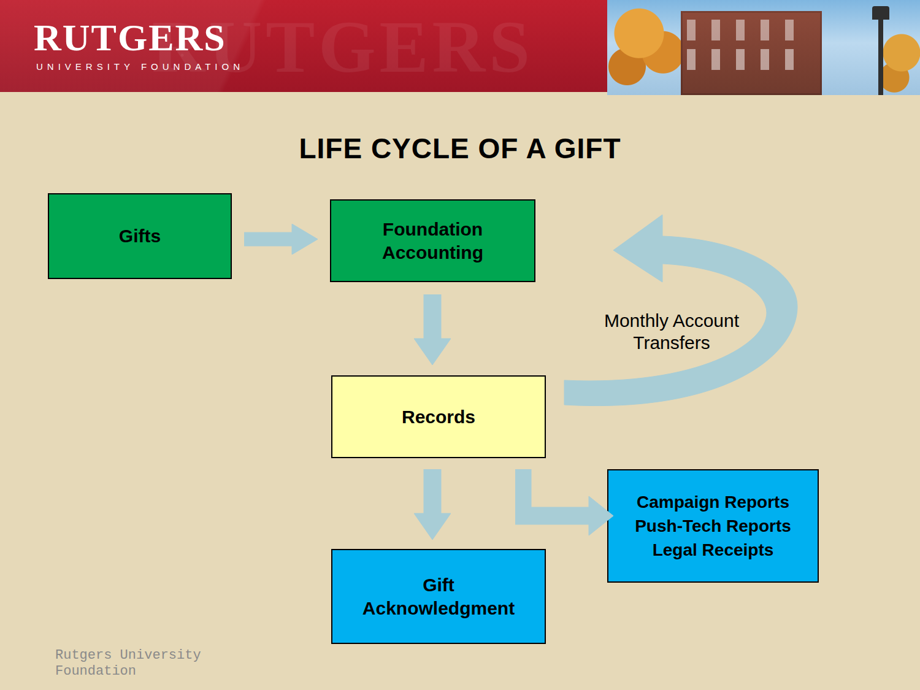RUTGERS
UNIVERSITY FOUNDATION
LIFE CYCLE OF A GIFT
Gifts
Foundation
Accounting
Records
Gift
Acknowledgment
Campaign Reports
Push-Tech Reports
Legal Receipts
Monthly Account
Transfers
Rutgers University
Foundation